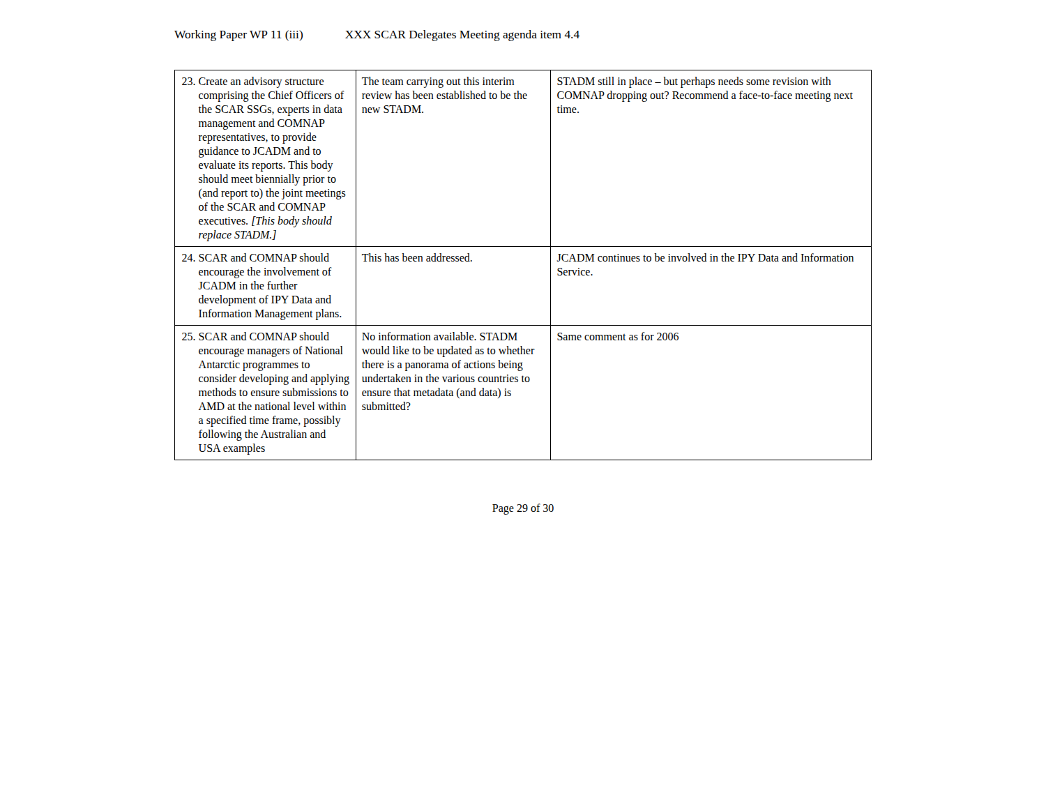Working Paper WP 11 (iii)
XXX SCAR Delegates Meeting agenda item 4.4
| Create an advisory structure comprising the Chief Officers of the SCAR SSGs, experts in data management and COMNAP representatives, to provide guidance to JCADM and to evaluate its reports. This body should meet biennially prior to (and report to) the joint meetings of the SCAR and COMNAP executives. [This body should replace STADM.] | The team carrying out this interim review has been established to be the new STADM. | STADM still in place – but perhaps needs some revision with COMNAP dropping out? Recommend a face-to-face meeting next time. |
| SCAR and COMNAP should encourage the involvement of JCADM in the further development of IPY Data and Information Management plans. | This has been addressed. | JCADM continues to be involved in the IPY Data and Information Service. |
| SCAR and COMNAP should encourage managers of National Antarctic programmes to consider developing and applying methods to ensure submissions to AMD at the national level within a specified time frame, possibly following the Australian and USA examples | No information available. STADM would like to be updated as to whether there is a panorama of actions being undertaken in the various countries to ensure that metadata (and data) is submitted? | Same comment as for 2006 |
Page 29 of 30